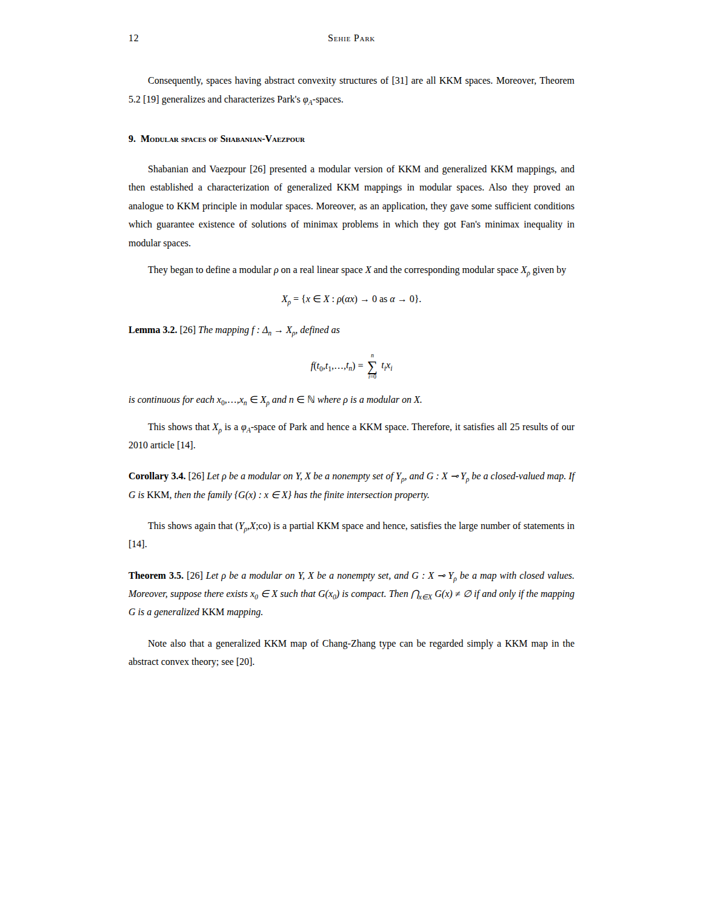12 Sehie Park 12
Consequently, spaces having abstract convexity structures of [31] are all KKM spaces. Moreover, Theorem 5.2 [19] generalizes and characterizes Park's φA-spaces.
9. Modular spaces of Shabanian-Vaezpour
Shabanian and Vaezpour [26] presented a modular version of KKM and generalized KKM mappings, and then established a characterization of generalized KKM mappings in modular spaces. Also they proved an analogue to KKM principle in modular spaces. Moreover, as an application, they gave some sufficient conditions which guarantee existence of solutions of minimax problems in which they got Fan's minimax inequality in modular spaces.
They began to define a modular ρ on a real linear space X and the corresponding modular space Xρ given by
Xρ = {x ∈ X : ρ(αx) → 0 as α → 0}.
Lemma 3.2. [26] The mapping f : Δn → Xρ, defined as
f(t0,t1,…,tn) = n∑i=0 tixi
is continuous for each x0,…,xn ∈ Xρ and n ∈ ℕ where ρ is a modular on X.
This shows that Xρ is a φA-space of Park and hence a KKM space. Therefore, it satisfies all 25 results of our 2010 article [14].
Corollary 3.4. [26] Let ρ be a modular on Y, X be a nonempty set of Yρ, and G : X ⊸ Yρ be a closed-valued map. If G is KKM, then the family {G(x) : x ∈ X} has the finite intersection property.
This shows again that (Yρ,X;co) is a partial KKM space and hence, satisfies the large number of statements in [14].
Theorem 3.5. [26] Let ρ be a modular on Y, X be a nonempty set, and G : X ⊸ Yρ be a map with closed values. Moreover, suppose there exists x0 ∈ X such that G(x0) is compact. Then ⋂x∈X G(x) ≠ ∅ if and only if the mapping G is a generalized KKM mapping.
Note also that a generalized KKM map of Chang-Zhang type can be regarded simply a KKM map in the abstract convex theory; see [20].